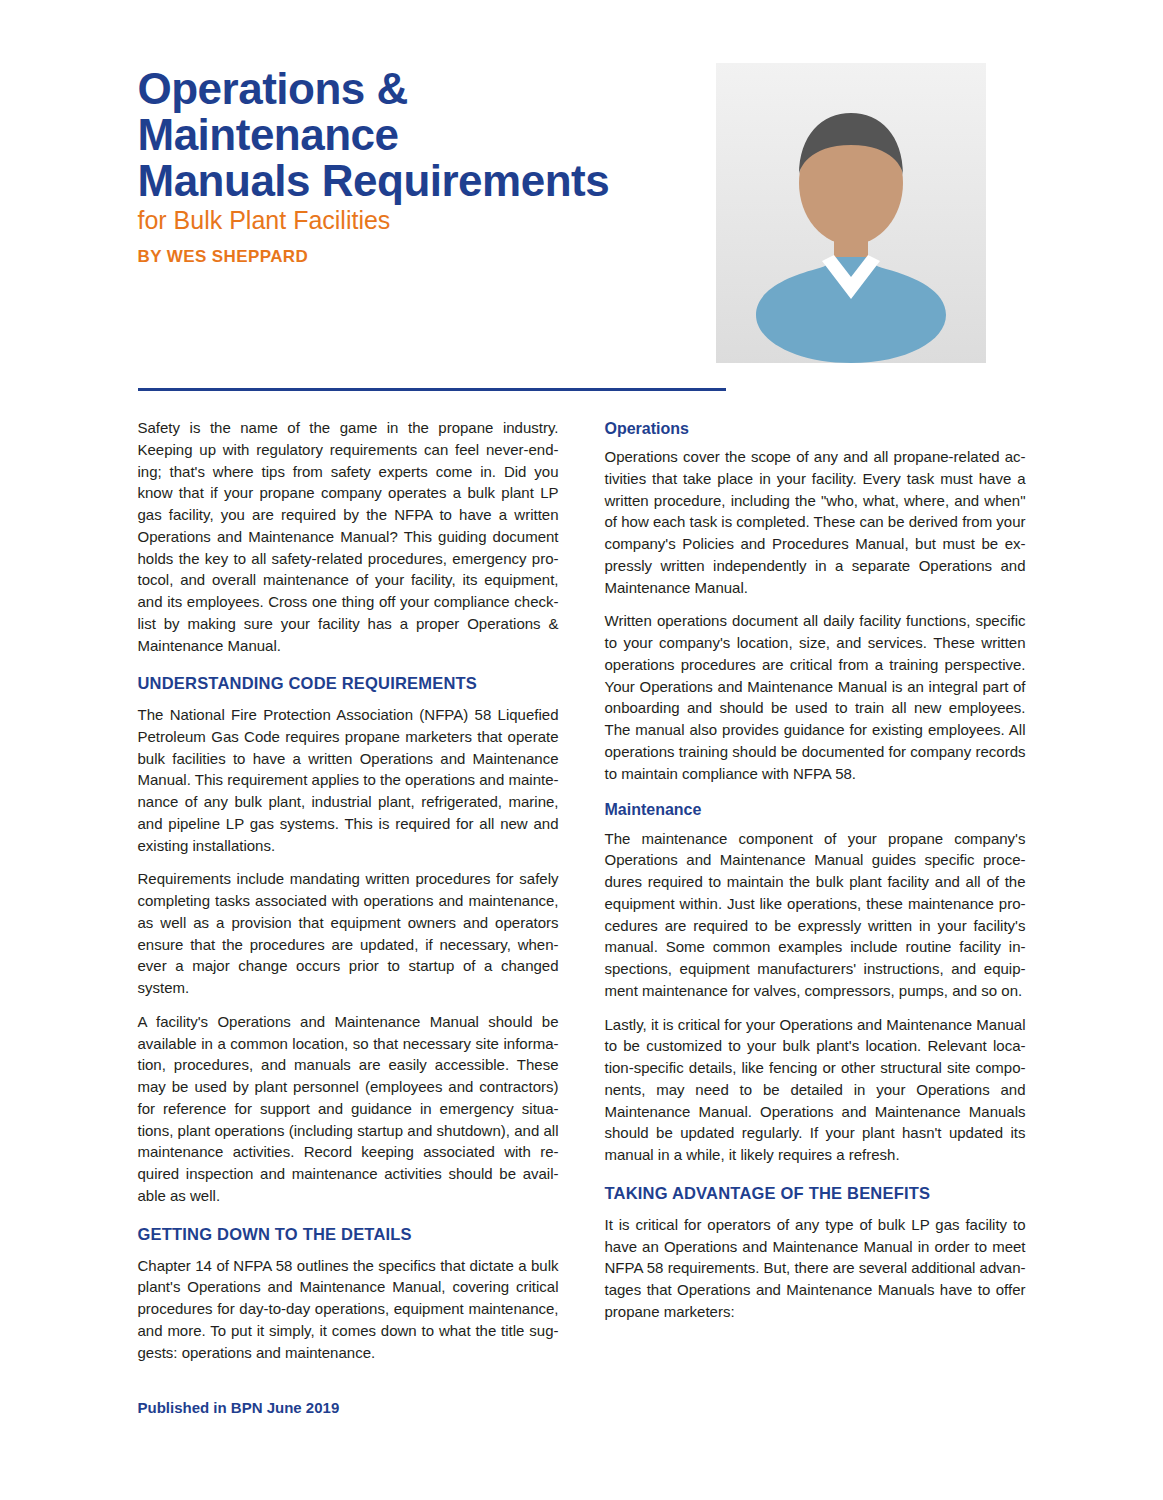Operations & Maintenance
Manuals Requirements
for Bulk Plant Facilities
BY WES SHEPPARD
Safety is the name of the game in the propane industry. Keeping up with regulatory requirements can feel never-ending; that's where tips from safety experts come in. Did you know that if your propane company operates a bulk plant LP gas facility, you are required by the NFPA to have a written Operations and Maintenance Manual? This guiding document holds the key to all safety-related procedures, emergency protocol, and overall maintenance of your facility, its equipment, and its employees. Cross one thing off your compliance checklist by making sure your facility has a proper Operations & Maintenance Manual.
UNDERSTANDING CODE REQUIREMENTS
The National Fire Protection Association (NFPA) 58 Liquefied Petroleum Gas Code requires propane marketers that operate bulk facilities to have a written Operations and Maintenance Manual. This requirement applies to the operations and maintenance of any bulk plant, industrial plant, refrigerated, marine, and pipeline LP gas systems. This is required for all new and existing installations.
Requirements include mandating written procedures for safely completing tasks associated with operations and maintenance, as well as a provision that equipment owners and operators ensure that the procedures are updated, if necessary, whenever a major change occurs prior to startup of a changed system.
A facility's Operations and Maintenance Manual should be available in a common location, so that necessary site information, procedures, and manuals are easily accessible. These may be used by plant personnel (employees and contractors) for reference for support and guidance in emergency situations, plant operations (including startup and shutdown), and all maintenance activities. Record keeping associated with required inspection and maintenance activities should be available as well.
GETTING DOWN TO THE DETAILS
Chapter 14 of NFPA 58 outlines the specifics that dictate a bulk plant's Operations and Maintenance Manual, covering critical procedures for day-to-day operations, equipment maintenance, and more. To put it simply, it comes down to what the title suggests: operations and maintenance.
Operations
Operations cover the scope of any and all propane-related activities that take place in your facility. Every task must have a written procedure, including the "who, what, where, and when" of how each task is completed. These can be derived from your company's Policies and Procedures Manual, but must be expressly written independently in a separate Operations and Maintenance Manual.
Written operations document all daily facility functions, specific to your company's location, size, and services. These written operations procedures are critical from a training perspective. Your Operations and Maintenance Manual is an integral part of onboarding and should be used to train all new employees. The manual also provides guidance for existing employees. All operations training should be documented for company records to maintain compliance with NFPA 58.
Maintenance
The maintenance component of your propane company's Operations and Maintenance Manual guides specific procedures required to maintain the bulk plant facility and all of the equipment within. Just like operations, these maintenance procedures are required to be expressly written in your facility's manual. Some common examples include routine facility inspections, equipment manufacturers' instructions, and equipment maintenance for valves, compressors, pumps, and so on.
Lastly, it is critical for your Operations and Maintenance Manual to be customized to your bulk plant's location. Relevant location-specific details, like fencing or other structural site components, may need to be detailed in your Operations and Maintenance Manual. Operations and Maintenance Manuals should be updated regularly. If your plant hasn't updated its manual in a while, it likely requires a refresh.
TAKING ADVANTAGE OF THE BENEFITS
It is critical for operators of any type of bulk LP gas facility to have an Operations and Maintenance Manual in order to meet NFPA 58 requirements. But, there are several additional advantages that Operations and Maintenance Manuals have to offer propane marketers:
Published in BPN June 2019